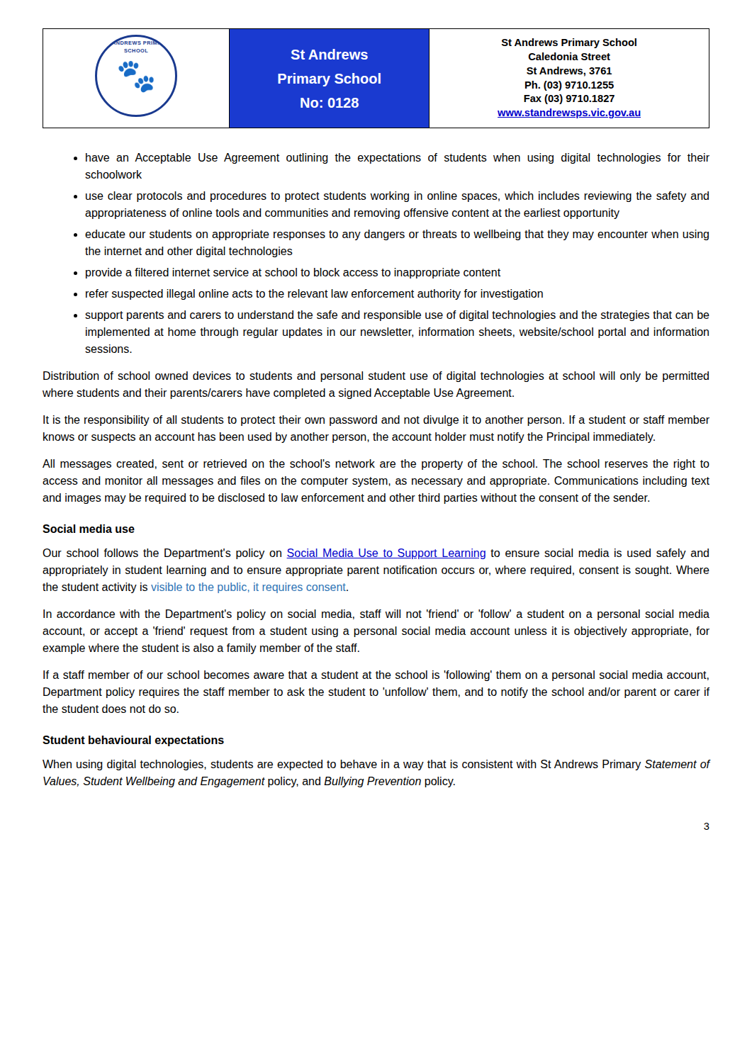| ST ANDREWS PRIMARY SCHOOL 🐾 | St Andrews Primary School No: 0128 | St Andrews Primary School Caledonia Street St Andrews, 3761 Ph. (03) 9710.1255 Fax (03) 9710.1827 www.standrewsps.vic.gov.au |
have an Acceptable Use Agreement outlining the expectations of students when using digital technologies for their schoolwork
use clear protocols and procedures to protect students working in online spaces, which includes reviewing the safety and appropriateness of online tools and communities and removing offensive content at the earliest opportunity
educate our students on appropriate responses to any dangers or threats to wellbeing that they may encounter when using the internet and other digital technologies
provide a filtered internet service at school to block access to inappropriate content
refer suspected illegal online acts to the relevant law enforcement authority for investigation
support parents and carers to understand the safe and responsible use of digital technologies and the strategies that can be implemented at home through regular updates in our newsletter, information sheets, website/school portal and information sessions.
Distribution of school owned devices to students and personal student use of digital technologies at school will only be permitted where students and their parents/carers have completed a signed Acceptable Use Agreement.
It is the responsibility of all students to protect their own password and not divulge it to another person. If a student or staff member knows or suspects an account has been used by another person, the account holder must notify the Principal immediately.
All messages created, sent or retrieved on the school's network are the property of the school. The school reserves the right to access and monitor all messages and files on the computer system, as necessary and appropriate. Communications including text and images may be required to be disclosed to law enforcement and other third parties without the consent of the sender.
Social media use
Our school follows the Department's policy on Social Media Use to Support Learning to ensure social media is used safely and appropriately in student learning and to ensure appropriate parent notification occurs or, where required, consent is sought. Where the student activity is visible to the public, it requires consent.
In accordance with the Department's policy on social media, staff will not 'friend' or 'follow' a student on a personal social media account, or accept a 'friend' request from a student using a personal social media account unless it is objectively appropriate, for example where the student is also a family member of the staff.
If a staff member of our school becomes aware that a student at the school is 'following' them on a personal social media account, Department policy requires the staff member to ask the student to 'unfollow' them, and to notify the school and/or parent or carer if the student does not do so.
Student behavioural expectations
When using digital technologies, students are expected to behave in a way that is consistent with St Andrews Primary Statement of Values, Student Wellbeing and Engagement policy, and Bullying Prevention policy.
3